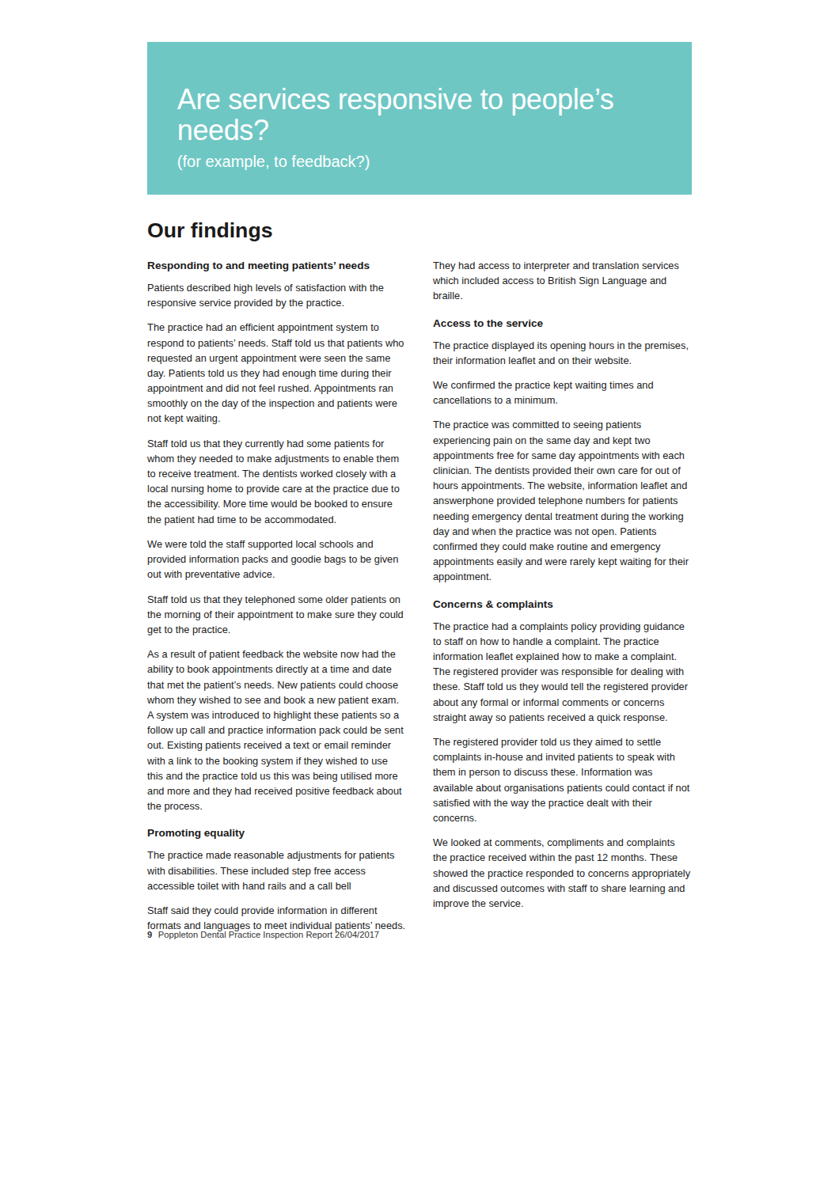Are services responsive to people’s needs?
(for example, to feedback?)
Our findings
Responding to and meeting patients’ needs
Patients described high levels of satisfaction with the responsive service provided by the practice.
The practice had an efficient appointment system to respond to patients’ needs. Staff told us that patients who requested an urgent appointment were seen the same day. Patients told us they had enough time during their appointment and did not feel rushed. Appointments ran smoothly on the day of the inspection and patients were not kept waiting.
Staff told us that they currently had some patients for whom they needed to make adjustments to enable them to receive treatment. The dentists worked closely with a local nursing home to provide care at the practice due to the accessibility. More time would be booked to ensure the patient had time to be accommodated.
We were told the staff supported local schools and provided information packs and goodie bags to be given out with preventative advice.
Staff told us that they telephoned some older patients on the morning of their appointment to make sure they could get to the practice.
As a result of patient feedback the website now had the ability to book appointments directly at a time and date that met the patient’s needs. New patients could choose whom they wished to see and book a new patient exam. A system was introduced to highlight these patients so a follow up call and practice information pack could be sent out. Existing patients received a text or email reminder with a link to the booking system if they wished to use this and the practice told us this was being utilised more and more and they had received positive feedback about the process.
Promoting equality
The practice made reasonable adjustments for patients with disabilities. These included step free access accessible toilet with hand rails and a call bell
Staff said they could provide information in different formats and languages to meet individual patients’ needs. They had access to interpreter and translation services which included access to British Sign Language and braille.
Access to the service
The practice displayed its opening hours in the premises, their information leaflet and on their website.
We confirmed the practice kept waiting times and cancellations to a minimum.
The practice was committed to seeing patients experiencing pain on the same day and kept two appointments free for same day appointments with each clinician. The dentists provided their own care for out of hours appointments. The website, information leaflet and answerphone provided telephone numbers for patients needing emergency dental treatment during the working day and when the practice was not open. Patients confirmed they could make routine and emergency appointments easily and were rarely kept waiting for their appointment.
Concerns & complaints
The practice had a complaints policy providing guidance to staff on how to handle a complaint. The practice information leaflet explained how to make a complaint. The registered provider was responsible for dealing with these. Staff told us they would tell the registered provider about any formal or informal comments or concerns straight away so patients received a quick response.
The registered provider told us they aimed to settle complaints in-house and invited patients to speak with them in person to discuss these. Information was available about organisations patients could contact if not satisfied with the way the practice dealt with their concerns.
We looked at comments, compliments and complaints the practice received within the past 12 months. These showed the practice responded to concerns appropriately and discussed outcomes with staff to share learning and improve the service.
9 Poppleton Dental Practice Inspection Report 26/04/2017